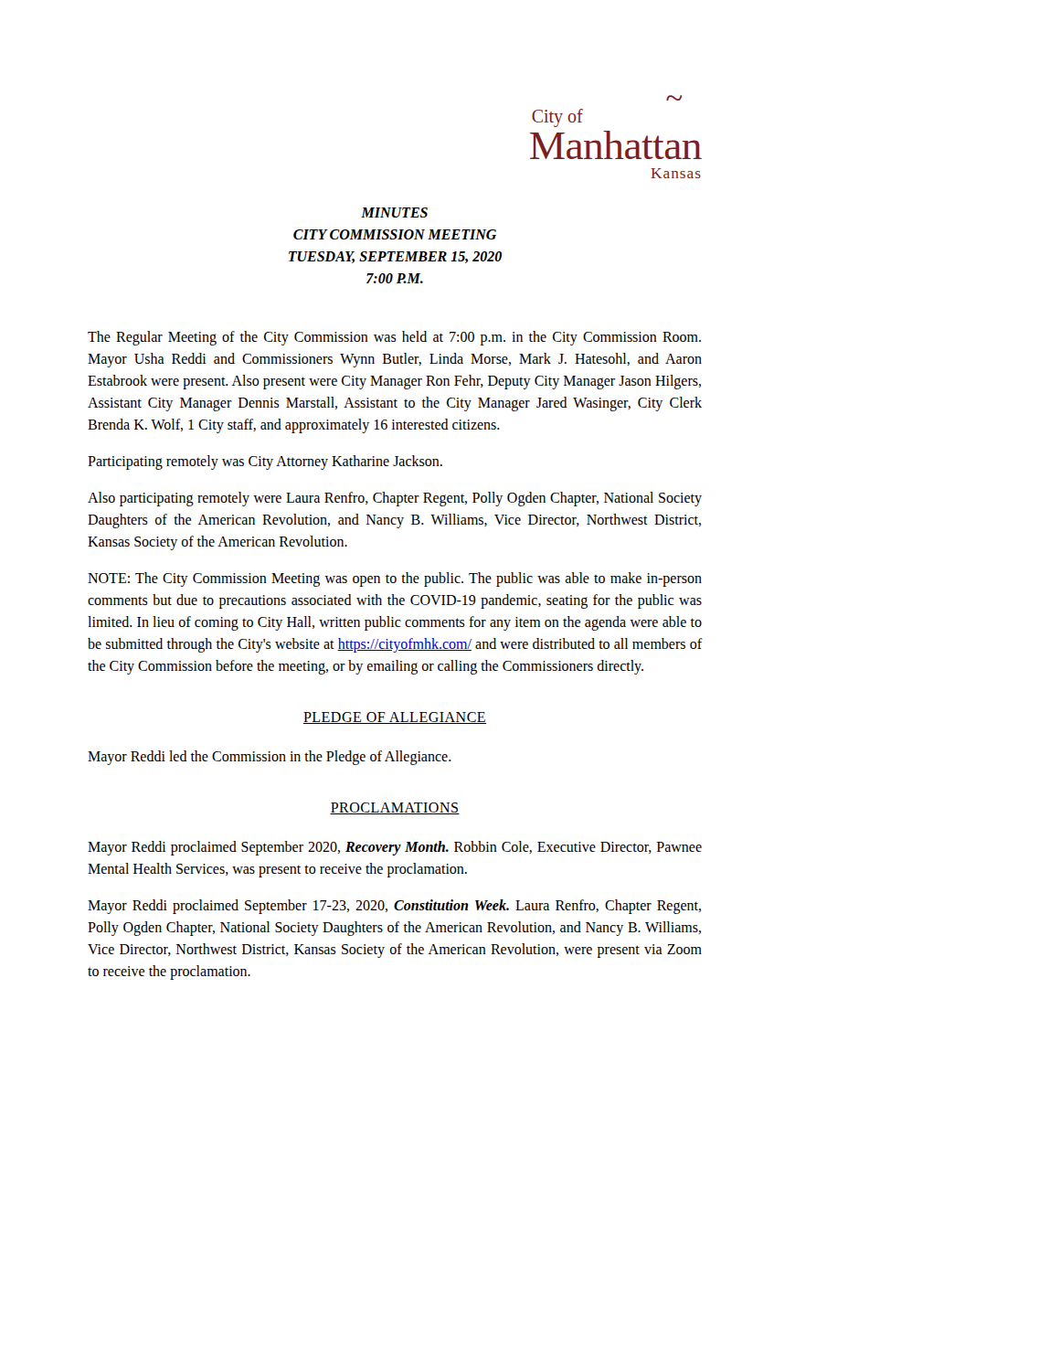~
City of
Manhattan
Kansas
MINUTES
CITY COMMISSION MEETING
TUESDAY, SEPTEMBER 15, 2020
7:00 P.M.
The Regular Meeting of the City Commission was held at 7:00 p.m. in the City Commission Room. Mayor Usha Reddi and Commissioners Wynn Butler, Linda Morse, Mark J. Hatesohl, and Aaron Estabrook were present. Also present were City Manager Ron Fehr, Deputy City Manager Jason Hilgers, Assistant City Manager Dennis Marstall, Assistant to the City Manager Jared Wasinger, City Clerk Brenda K. Wolf, 1 City staff, and approximately 16 interested citizens.
Participating remotely was City Attorney Katharine Jackson.
Also participating remotely were Laura Renfro, Chapter Regent, Polly Ogden Chapter, National Society Daughters of the American Revolution, and Nancy B. Williams, Vice Director, Northwest District, Kansas Society of the American Revolution.
NOTE: The City Commission Meeting was open to the public. The public was able to make in-person comments but due to precautions associated with the COVID-19 pandemic, seating for the public was limited. In lieu of coming to City Hall, written public comments for any item on the agenda were able to be submitted through the City's website at https://cityofmhk.com/ and were distributed to all members of the City Commission before the meeting, or by emailing or calling the Commissioners directly.
PLEDGE OF ALLEGIANCE
Mayor Reddi led the Commission in the Pledge of Allegiance.
PROCLAMATIONS
Mayor Reddi proclaimed September 2020, Recovery Month. Robbin Cole, Executive Director, Pawnee Mental Health Services, was present to receive the proclamation.
Mayor Reddi proclaimed September 17-23, 2020, Constitution Week. Laura Renfro, Chapter Regent, Polly Ogden Chapter, National Society Daughters of the American Revolution, and Nancy B. Williams, Vice Director, Northwest District, Kansas Society of the American Revolution, were present via Zoom to receive the proclamation.